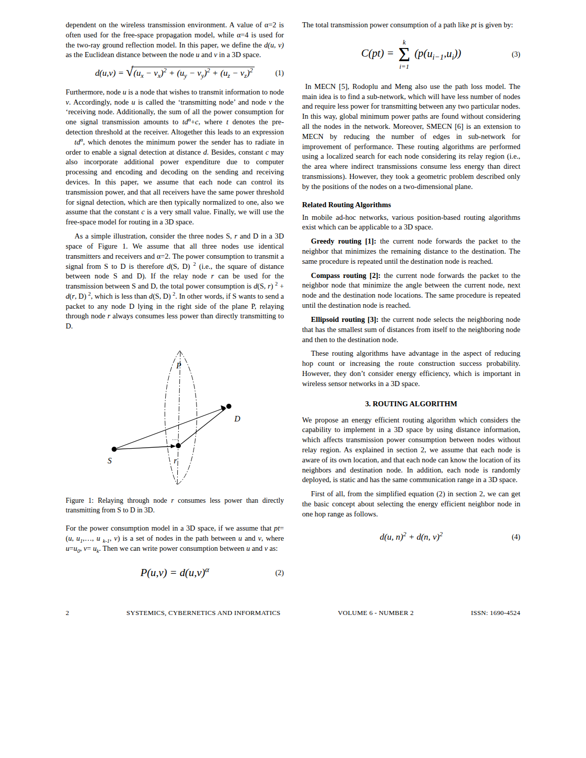dependent on the wireless transmission environment. A value of α=2 is often used for the free-space propagation model, while α=4 is used for the two-ray ground reflection model. In this paper, we define the d(u, v) as the Euclidean distance between the node u and v in a 3D space.
d(u,v) = (ux − vx)2 + (uy − vy)2 + (uz − vz)2 (1)
Furthermore, node u is a node that wishes to transmit information to node v. Accordingly, node u is called the ‘transmitting node’ and node v the ‘receiving node. Additionally, the sum of all the power consumption for one signal transmission amounts to tdα+c, where t denotes the pre-detection threshold at the receiver. Altogether this leads to an expression tdα, which denotes the minimum power the sender has to radiate in order to enable a signal detection at distance d. Besides, constant c may also incorporate additional power expenditure due to computer processing and encoding and decoding on the sending and receiving devices. In this paper, we assume that each node can control its transmission power, and that all receivers have the same power threshold for signal detection, which are then typically normalized to one, also we assume that the constant c is a very small value. Finally, we will use the free-space model for routing in a 3D space.
As a simple illustration, consider the three nodes S, r and D in a 3D space of Figure 1. We assume that all three nodes use identical transmitters and receivers and α=2. The power consumption to transmit a signal from S to D is therefore d(S, D) 2 (i.e., the square of distance between node S and D). If the relay node r can be used for the transmission between S and D, the total power consumption is d(S, r) 2 + d(r, D) 2, which is less than d(S, D) 2. In other words, if S wants to send a packet to any node D lying in the right side of the plane P, relaying through node r always consumes less power than directly transmitting to D.
S r D P
Figure 1: Relaying through node r consumes less power than directly transmitting from S to D in 3D.
For the power consumption model in a 3D space, if we assume that pt= (u, u1,…, u k-1, v) is a set of nodes in the path between u and v, where u=u0, v= uk. Then we can write power consumption between u and v as:
P(u,v) = d(u,v)α (2)
The total transmission power consumption of a path like pt is given by:
C(pt) = k Σ i=1 (p(ui−1,ui)) (3)
In MECN [5], Rodoplu and Meng also use the path loss model. The main idea is to find a sub-network, which will have less number of nodes and require less power for transmitting between any two particular nodes. In this way, global minimum power paths are found without considering all the nodes in the network. Moreover, SMECN [6] is an extension to MECN by reducing the number of edges in sub-network for improvement of performance. These routing algorithms are performed using a localized search for each node considering its relay region (i.e., the area where indirect transmissions consume less energy than direct transmissions). However, they took a geometric problem described only by the positions of the nodes on a two-dimensional plane.
Related Routing Algorithms
In mobile ad-hoc networks, various position-based routing algorithms exist which can be applicable to a 3D space.
Greedy routing [1]: the current node forwards the packet to the neighbor that minimizes the remaining distance to the destination. The same procedure is repeated until the destination node is reached.
Compass routing [2]: the current node forwards the packet to the neighbor node that minimize the angle between the current node, next node and the destination node locations. The same procedure is repeated until the destination node is reached.
Ellipsoid routing [3]: the current node selects the neighboring node that has the smallest sum of distances from itself to the neighboring node and then to the destination node.
These routing algorithms have advantage in the aspect of reducing hop count or increasing the route construction success probability. However, they don’t consider energy efficiency, which is important in wireless sensor networks in a 3D space.
3. ROUTING ALGORITHM
We propose an energy efficient routing algorithm which considers the capability to implement in a 3D space by using distance information, which affects transmission power consumption between nodes without relay region. As explained in section 2, we assume that each node is aware of its own location, and that each node can know the location of its neighbors and destination node. In addition, each node is randomly deployed, is static and has the same communication range in a 3D space.
First of all, from the simplified equation (2) in section 2, we can get the basic concept about selecting the energy efficient neighbor node in one hop range as follows.
d(u, n)2 + d(n, v)2 (4)
2 SYSTEMICS, CYBERNETICS AND INFORMATICS VOLUME 6 - NUMBER 2 ISSN: 1690-4524